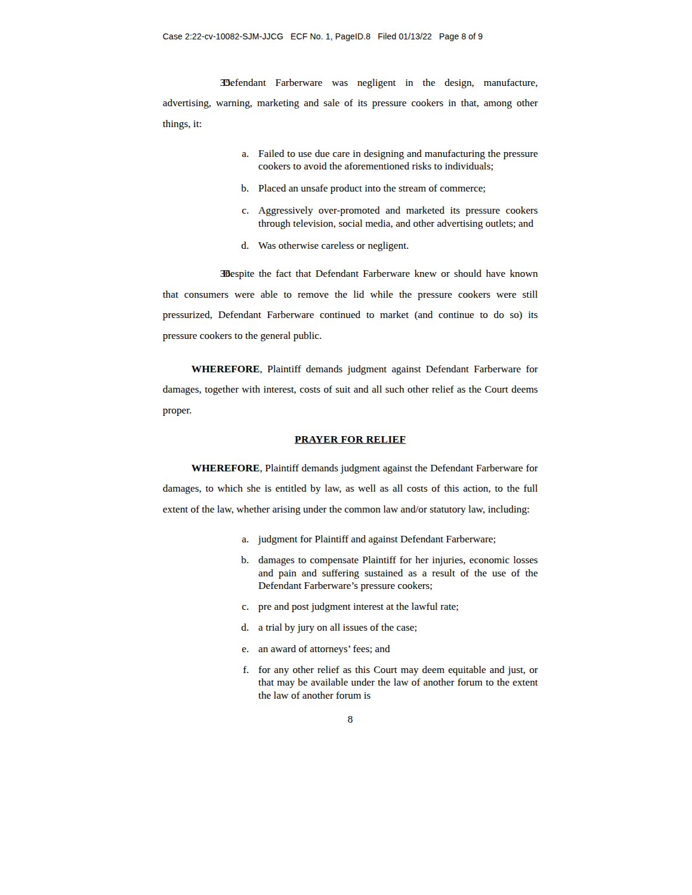Case 2:22-cv-10082-SJM-JJCG ECF No. 1, PageID.8 Filed 01/13/22 Page 8 of 9
35. Defendant Farberware was negligent in the design, manufacture, advertising, warning, marketing and sale of its pressure cookers in that, among other things, it:
Failed to use due care in designing and manufacturing the pressure cookers to avoid the aforementioned risks to individuals;
Placed an unsafe product into the stream of commerce;
Aggressively over-promoted and marketed its pressure cookers through television, social media, and other advertising outlets; and
Was otherwise careless or negligent.
36. Despite the fact that Defendant Farberware knew or should have known that consumers were able to remove the lid while the pressure cookers were still pressurized, Defendant Farberware continued to market (and continue to do so) its pressure cookers to the general public.
WHEREFORE, Plaintiff demands judgment against Defendant Farberware for damages, together with interest, costs of suit and all such other relief as the Court deems proper.
PRAYER FOR RELIEF
WHEREFORE, Plaintiff demands judgment against the Defendant Farberware for damages, to which she is entitled by law, as well as all costs of this action, to the full extent of the law, whether arising under the common law and/or statutory law, including:
judgment for Plaintiff and against Defendant Farberware;
damages to compensate Plaintiff for her injuries, economic losses and pain and suffering sustained as a result of the use of the Defendant Farberware’s pressure cookers;
pre and post judgment interest at the lawful rate;
a trial by jury on all issues of the case;
an award of attorneys’ fees; and
for any other relief as this Court may deem equitable and just, or that may be available under the law of another forum to the extent the law of another forum is
8